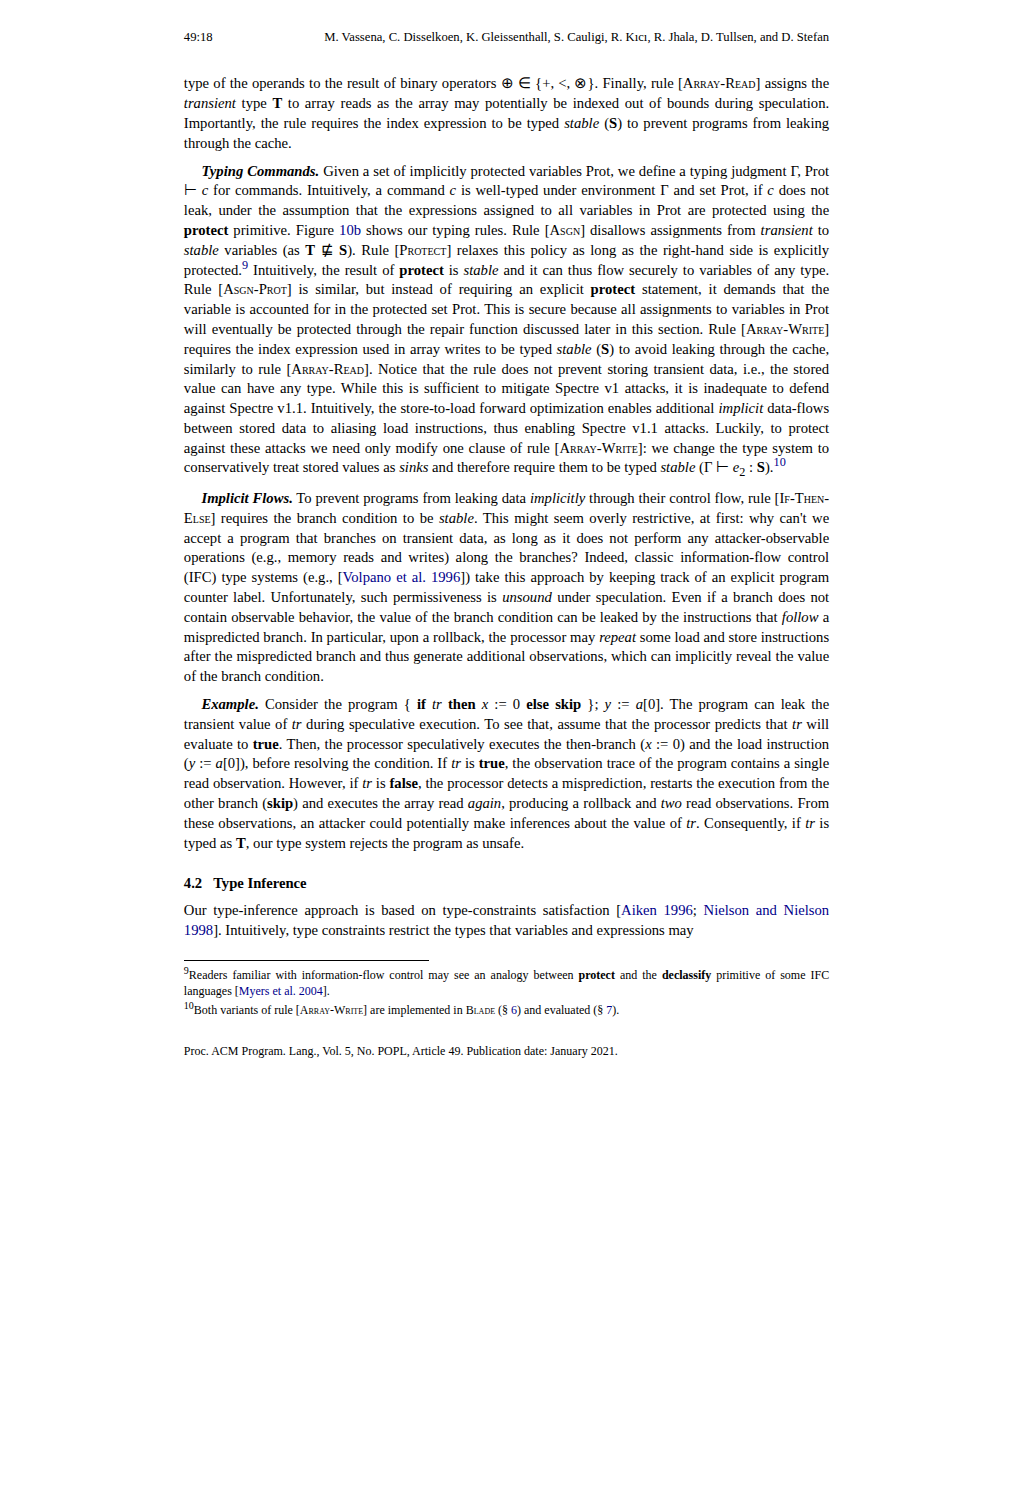49:18 M. Vassena, C. Disselkoen, K. Gleissenthall, S. Cauligi, R. Kıcı, R. Jhala, D. Tullsen, and D. Stefan
type of the operands to the result of binary operators ⊕ ∈ {+, <, ⊗}. Finally, rule [Array-Read] assigns the transient type T to array reads as the array may potentially be indexed out of bounds during speculation. Importantly, the rule requires the index expression to be typed stable (S) to prevent programs from leaking through the cache.
Typing Commands. Given a set of implicitly protected variables Prot, we define a typing judgment Γ, Prot ⊢ c for commands. Intuitively, a command c is well-typed under environment Γ and set Prot, if c does not leak, under the assumption that the expressions assigned to all variables in Prot are protected using the protect primitive. Figure 10b shows our typing rules. Rule [Asgn] disallows assignments from transient to stable variables (as T ⋢ S). Rule [Protect] relaxes this policy as long as the right-hand side is explicitly protected.9 Intuitively, the result of protect is stable and it can thus flow securely to variables of any type. Rule [Asgn-Prot] is similar, but instead of requiring an explicit protect statement, it demands that the variable is accounted for in the protected set Prot. This is secure because all assignments to variables in Prot will eventually be protected through the repair function discussed later in this section. Rule [Array-Write] requires the index expression used in array writes to be typed stable (S) to avoid leaking through the cache, similarly to rule [Array-Read]. Notice that the rule does not prevent storing transient data, i.e., the stored value can have any type. While this is sufficient to mitigate Spectre v1 attacks, it is inadequate to defend against Spectre v1.1. Intuitively, the store-to-load forward optimization enables additional implicit data-flows between stored data to aliasing load instructions, thus enabling Spectre v1.1 attacks. Luckily, to protect against these attacks we need only modify one clause of rule [Array-Write]: we change the type system to conservatively treat stored values as sinks and therefore require them to be typed stable (Γ ⊢ e2 : S).10
Implicit Flows. To prevent programs from leaking data implicitly through their control flow, rule [If-Then-Else] requires the branch condition to be stable. This might seem overly restrictive, at first: why can't we accept a program that branches on transient data, as long as it does not perform any attacker-observable operations (e.g., memory reads and writes) along the branches? Indeed, classic information-flow control (IFC) type systems (e.g., [Volpano et al. 1996]) take this approach by keeping track of an explicit program counter label. Unfortunately, such permissiveness is unsound under speculation. Even if a branch does not contain observable behavior, the value of the branch condition can be leaked by the instructions that follow a mispredicted branch. In particular, upon a rollback, the processor may repeat some load and store instructions after the mispredicted branch and thus generate additional observations, which can implicitly reveal the value of the branch condition.
Example. Consider the program { if tr then x := 0 else skip }; y := a[0]. The program can leak the transient value of tr during speculative execution. To see that, assume that the processor predicts that tr will evaluate to true. Then, the processor speculatively executes the then-branch (x := 0) and the load instruction (y := a[0]), before resolving the condition. If tr is true, the observation trace of the program contains a single read observation. However, if tr is false, the processor detects a misprediction, restarts the execution from the other branch (skip) and executes the array read again, producing a rollback and two read observations. From these observations, an attacker could potentially make inferences about the value of tr. Consequently, if tr is typed as T, our type system rejects the program as unsafe.
4.2 Type Inference
Our type-inference approach is based on type-constraints satisfaction [Aiken 1996; Nielson and Nielson 1998]. Intuitively, type constraints restrict the types that variables and expressions may
9Readers familiar with information-flow control may see an analogy between protect and the declassify primitive of some IFC languages [Myers et al. 2004].
10Both variants of rule [Array-Write] are implemented in Blade (§ 6) and evaluated (§ 7).
Proc. ACM Program. Lang., Vol. 5, No. POPL, Article 49. Publication date: January 2021.